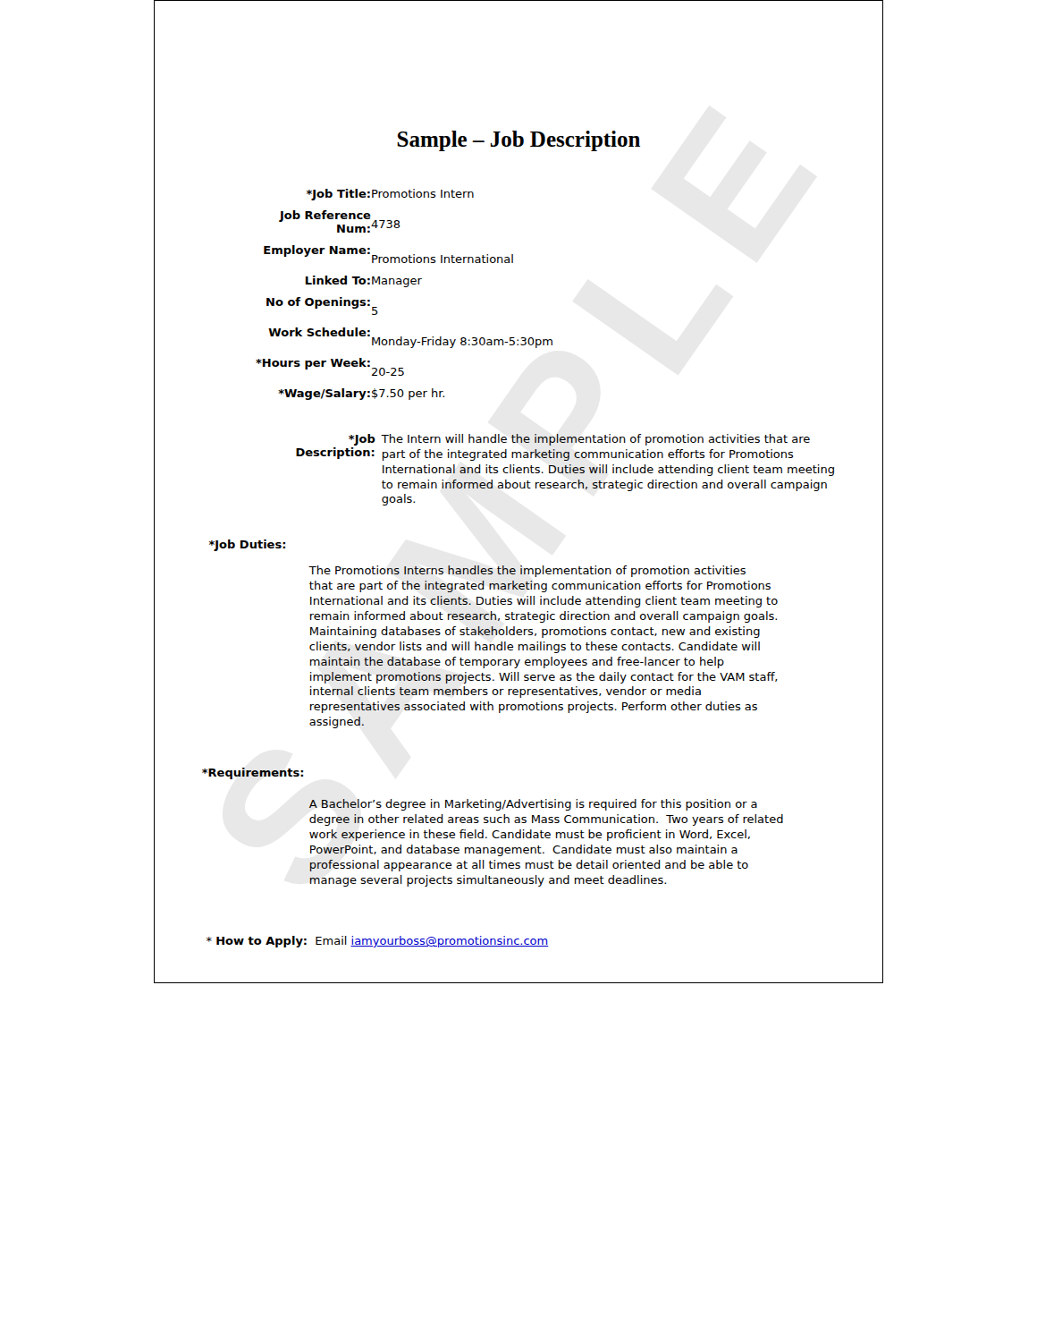SAMPLE
Sample – Job Description
| *Job Title: | Promotions Intern |
| Job Reference Num: | 4738 |
| Employer Name: | Promotions International |
| Linked To: | Manager |
| No of Openings: | 5 |
| Work Schedule: | Monday-Friday 8:30am-5:30pm |
| *Hours per Week: | 20-25 |
| *Wage/Salary: | $7.50 per hr. |
*Job
Description:
The Intern will handle the implementation of promotion activities that are part of the integrated marketing communication efforts for Promotions International and its clients. Duties will include attending client team meeting to remain informed about research, strategic direction and overall campaign goals.
*Job Duties:
The Promotions Interns handles the implementation of promotion activities that are part of the integrated marketing communication efforts for Promotions International and its clients. Duties will include attending client team meeting to remain informed about research, strategic direction and overall campaign goals. Maintaining databases of stakeholders, promotions contact, new and existing clients, vendor lists and will handle mailings to these contacts. Candidate will maintain the database of temporary employees and free-lancer to help implement promotions projects. Will serve as the daily contact for the VAM staff, internal clients team members or representatives, vendor or media representatives associated with promotions projects. Perform other duties as assigned.
*Requirements:
A Bachelor’s degree in Marketing/Advertising is required for this position or a degree in other related areas such as Mass Communication. Two years of related work experience in these field. Candidate must be proficient in Word, Excel, PowerPoint, and database management. Candidate must also maintain a professional appearance at all times must be detail oriented and be able to manage several projects simultaneously and meet deadlines.
* How to Apply: Email iamyourboss@promotionsinc.com